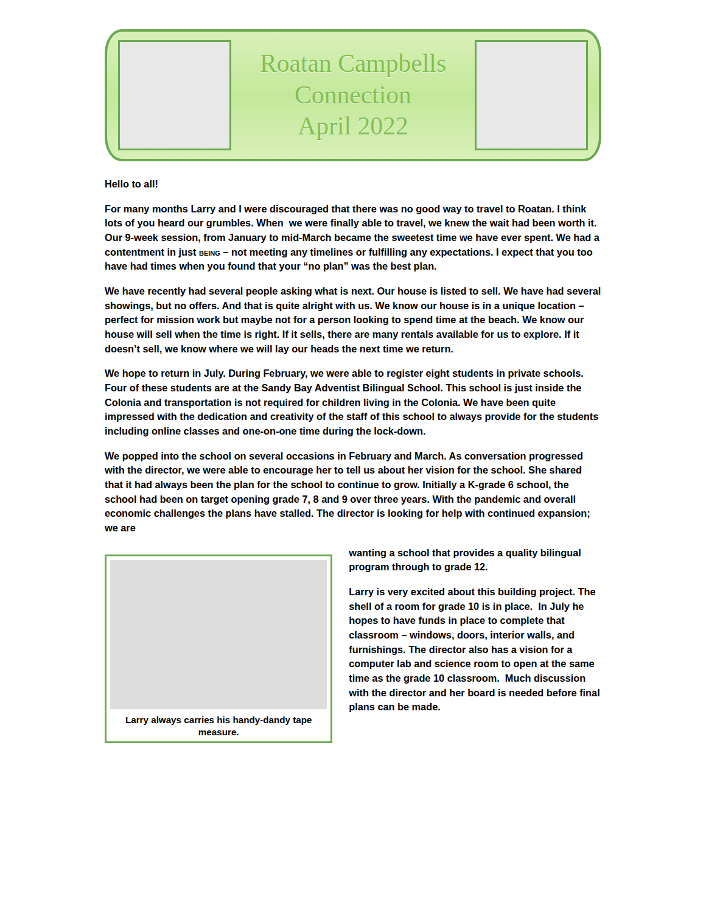Roatan Campbells Connection April 2022
Hello to all!
For many months Larry and I were discouraged that there was no good way to travel to Roatan. I think lots of you heard our grumbles. When we were finally able to travel, we knew the wait had been worth it. Our 9-week session, from January to mid-March became the sweetest time we have ever spent. We had a contentment in just Being – not meeting any timelines or fulfilling any expectations. I expect that you too have had times when you found that your “no plan” was the best plan.
We have recently had several people asking what is next. Our house is listed to sell. We have had several showings, but no offers. And that is quite alright with us. We know our house is in a unique location – perfect for mission work but maybe not for a person looking to spend time at the beach. We know our house will sell when the time is right. If it sells, there are many rentals available for us to explore. If it doesn’t sell, we know where we will lay our heads the next time we return.
We hope to return in July. During February, we were able to register eight students in private schools. Four of these students are at the Sandy Bay Adventist Bilingual School. This school is just inside the Colonia and transportation is not required for children living in the Colonia. We have been quite impressed with the dedication and creativity of the staff of this school to always provide for the students including online classes and one-on-one time during the lock-down.
We popped into the school on several occasions in February and March. As conversation progressed with the director, we were able to encourage her to tell us about her vision for the school. She shared that it had always been the plan for the school to continue to grow. Initially a K-grade 6 school, the school had been on target opening grade 7, 8 and 9 over three years. With the pandemic and overall economic challenges the plans have stalled. The director is looking for help with continued expansion; we are
Larry always carries his handy-dandy tape measure.
wanting a school that provides a quality bilingual program through to grade 12.
Larry is very excited about this building project. The shell of a room for grade 10 is in place. In July he hopes to have funds in place to complete that classroom – windows, doors, interior walls, and furnishings. The director also has a vision for a computer lab and science room to open at the same time as the grade 10 classroom. Much discussion with the director and her board is needed before final plans can be made.